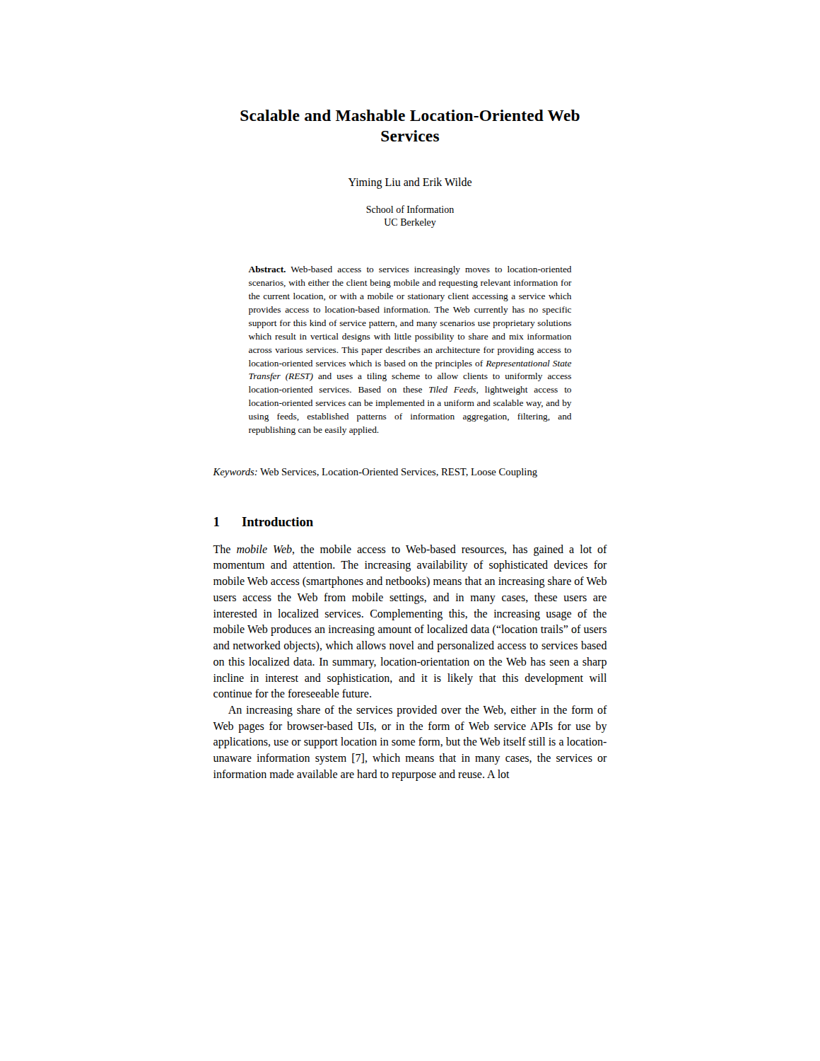Scalable and Mashable Location-Oriented Web
Services
Yiming Liu and Erik Wilde
School of Information
UC Berkeley
Abstract. Web-based access to services increasingly moves to location-oriented scenarios, with either the client being mobile and requesting relevant information for the current location, or with a mobile or stationary client accessing a service which provides access to location-based information. The Web currently has no specific support for this kind of service pattern, and many scenarios use proprietary solutions which result in vertical designs with little possibility to share and mix information across various services. This paper describes an architecture for providing access to location-oriented services which is based on the principles of Representational State Transfer (REST) and uses a tiling scheme to allow clients to uniformly access location-oriented services. Based on these Tiled Feeds, lightweight access to location-oriented services can be implemented in a uniform and scalable way, and by using feeds, established patterns of information aggregation, filtering, and republishing can be easily applied.
Keywords: Web Services, Location-Oriented Services, REST, Loose Coupling
1 Introduction
The mobile Web, the mobile access to Web-based resources, has gained a lot of momentum and attention. The increasing availability of sophisticated devices for mobile Web access (smartphones and netbooks) means that an increasing share of Web users access the Web from mobile settings, and in many cases, these users are interested in localized services. Complementing this, the increasing usage of the mobile Web produces an increasing amount of localized data (“location trails” of users and networked objects), which allows novel and personalized access to services based on this localized data. In summary, location-orientation on the Web has seen a sharp incline in interest and sophistication, and it is likely that this development will continue for the foreseeable future.
An increasing share of the services provided over the Web, either in the form of Web pages for browser-based UIs, or in the form of Web service APIs for use by applications, use or support location in some form, but the Web itself still is a location-unaware information system [7], which means that in many cases, the services or information made available are hard to repurpose and reuse. A lot